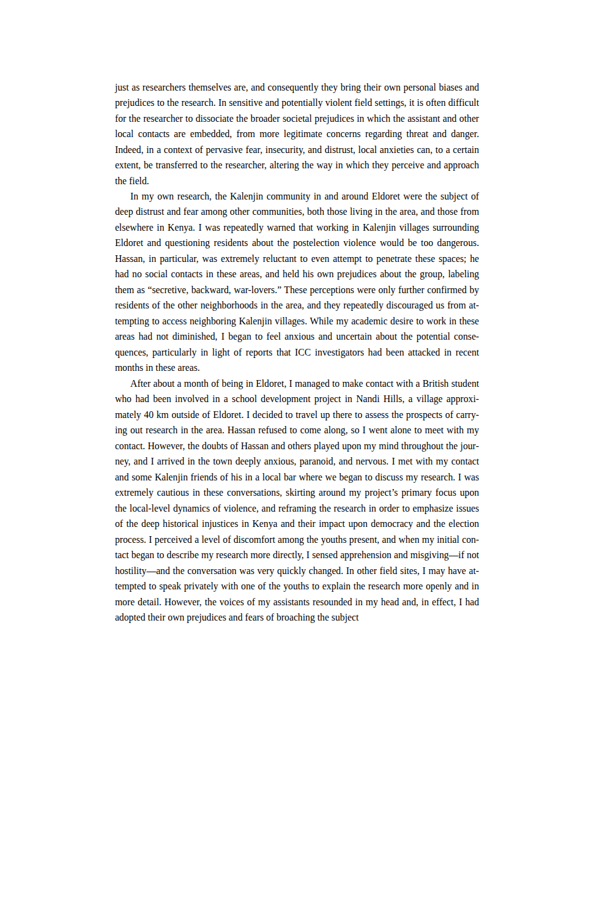just as researchers themselves are, and consequently they bring their own personal biases and prejudices to the research. In sensitive and potentially violent field settings, it is often difficult for the researcher to dissociate the broader societal prejudices in which the assistant and other local contacts are embedded, from more legitimate concerns regarding threat and danger. Indeed, in a context of pervasive fear, insecurity, and distrust, local anxieties can, to a certain extent, be transferred to the researcher, altering the way in which they perceive and approach the field.
In my own research, the Kalenjin community in and around Eldoret were the subject of deep distrust and fear among other communities, both those living in the area, and those from elsewhere in Kenya. I was repeatedly warned that working in Kalenjin villages surrounding Eldoret and questioning residents about the postelection violence would be too dangerous. Hassan, in particular, was extremely reluctant to even attempt to penetrate these spaces; he had no social contacts in these areas, and held his own prejudices about the group, labeling them as “secretive, backward, war-lovers.” These perceptions were only further confirmed by residents of the other neighborhoods in the area, and they repeatedly discouraged us from attempting to access neighboring Kalenjin villages. While my academic desire to work in these areas had not diminished, I began to feel anxious and uncertain about the potential consequences, particularly in light of reports that ICC investigators had been attacked in recent months in these areas.
After about a month of being in Eldoret, I managed to make contact with a British student who had been involved in a school development project in Nandi Hills, a village approximately 40 km outside of Eldoret. I decided to travel up there to assess the prospects of carrying out research in the area. Hassan refused to come along, so I went alone to meet with my contact. However, the doubts of Hassan and others played upon my mind throughout the journey, and I arrived in the town deeply anxious, paranoid, and nervous. I met with my contact and some Kalenjin friends of his in a local bar where we began to discuss my research. I was extremely cautious in these conversations, skirting around my project’s primary focus upon the local-level dynamics of violence, and reframing the research in order to emphasize issues of the deep historical injustices in Kenya and their impact upon democracy and the election process. I perceived a level of discomfort among the youths present, and when my initial contact began to describe my research more directly, I sensed apprehension and misgiving—if not hostility—and the conversation was very quickly changed. In other field sites, I may have attempted to speak privately with one of the youths to explain the research more openly and in more detail. However, the voices of my assistants resounded in my head and, in effect, I had adopted their own prejudices and fears of broaching the subject